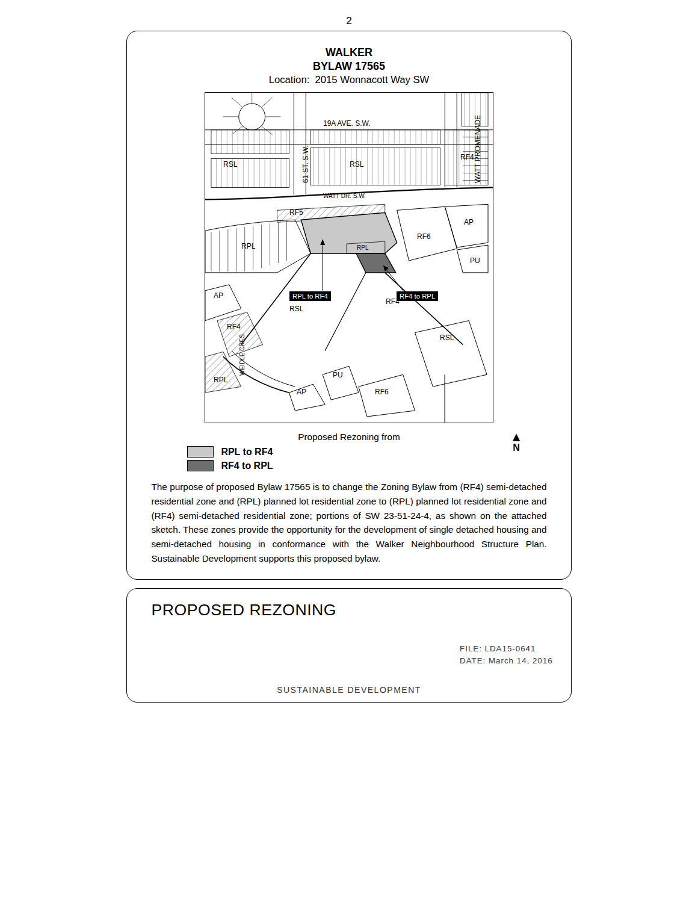2
WALKER
BYLAW 17565
Location: 2015 Wonnacott Way SW
19A AVE. S.W. RSL RSL RF4 61 ST. S.W. WATT PROMENADE WATT DR. S.W. RF5 RPL RPL RF6 AP PU AP RSL RF4 RF4 RSL WEIDLE CRES. RPL AP PU RF6 RPL to RF4 RF4 to RPL
Proposed Rezoning from
▲ N
RPL to RF4
RF4 to RPL
The purpose of proposed Bylaw 17565 is to change the Zoning Bylaw from (RF4) semi-detached residential zone and (RPL) planned lot residential zone to (RPL) planned lot residential zone and (RF4) semi-detached residential zone; portions of SW 23-51-24-4, as shown on the attached sketch. These zones provide the opportunity for the development of single detached housing and semi-detached housing in conformance with the Walker Neighbourhood Structure Plan. Sustainable Development supports this proposed bylaw.
PROPOSED REZONING
FILE: LDA15-0641
DATE: March 14, 2016
SUSTAINABLE DEVELOPMENT